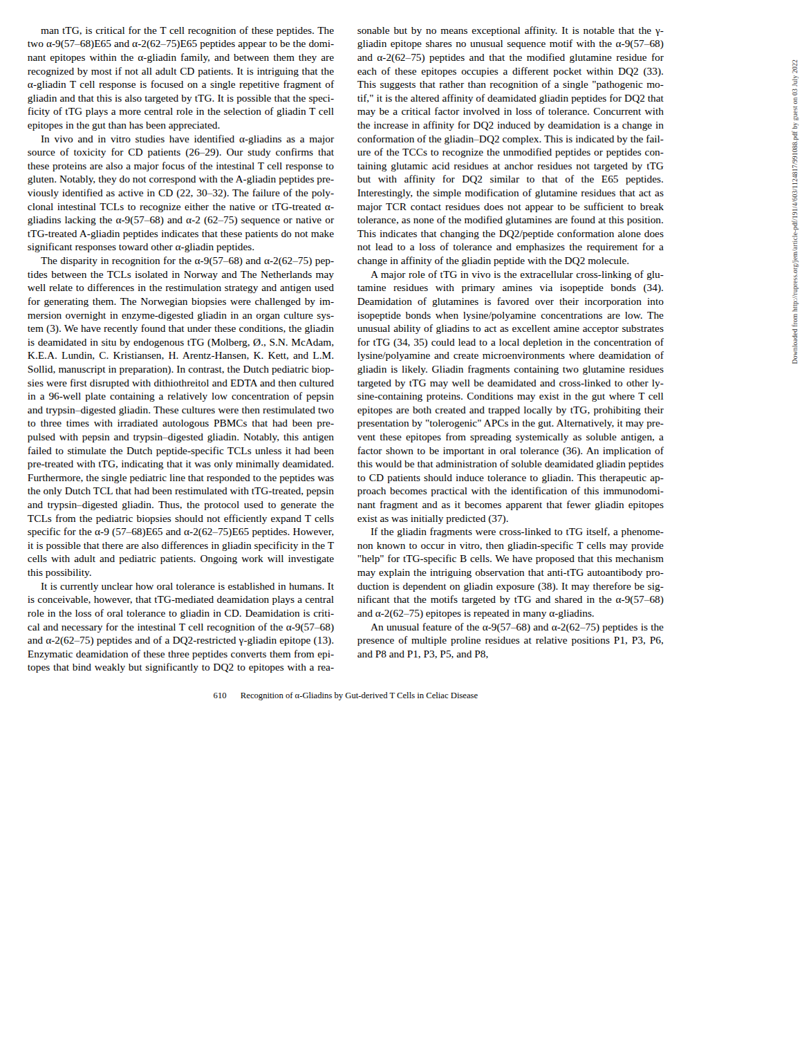Downloaded from http://rupress.org/jem/article-pdf/191/4/603/1124817/991088.pdf by guest on 03 July 2022
man tTG, is critical for the T cell recognition of these peptides. The two α-9(57–68)E65 and α-2(62–75)E65 peptides appear to be the dominant epitopes within the α-gliadin family, and between them they are recognized by most if not all adult CD patients. It is intriguing that the α-gliadin T cell response is focused on a single repetitive fragment of gliadin and that this is also targeted by tTG. It is possible that the specificity of tTG plays a more central role in the selection of gliadin T cell epitopes in the gut than has been appreciated.
In vivo and in vitro studies have identified α-gliadins as a major source of toxicity for CD patients (26–29). Our study confirms that these proteins are also a major focus of the intestinal T cell response to gluten. Notably, they do not correspond with the A-gliadin peptides previously identified as active in CD (22, 30–32). The failure of the polyclonal intestinal TCLs to recognize either the native or tTG-treated α-gliadins lacking the α-9(57–68) and α-2 (62–75) sequence or native or tTG-treated A-gliadin peptides indicates that these patients do not make significant responses toward other α-gliadin peptides.
The disparity in recognition for the α-9(57–68) and α-2(62–75) peptides between the TCLs isolated in Norway and The Netherlands may well relate to differences in the restimulation strategy and antigen used for generating them. The Norwegian biopsies were challenged by immersion overnight in enzyme-digested gliadin in an organ culture system (3). We have recently found that under these conditions, the gliadin is deamidated in situ by endogenous tTG (Molberg, Ø., S.N. McAdam, K.E.A. Lundin, C. Kristiansen, H. Arentz-Hansen, K. Kett, and L.M. Sollid, manuscript in preparation). In contrast, the Dutch pediatric biopsies were first disrupted with dithiothreitol and EDTA and then cultured in a 96-well plate containing a relatively low concentration of pepsin and trypsin–digested gliadin. These cultures were then restimulated two to three times with irradiated autologous PBMCs that had been prepulsed with pepsin and trypsin–digested gliadin. Notably, this antigen failed to stimulate the Dutch peptide-specific TCLs unless it had been pre-treated with tTG, indicating that it was only minimally deamidated. Furthermore, the single pediatric line that responded to the peptides was the only Dutch TCL that had been restimulated with tTG-treated, pepsin and trypsin–digested gliadin. Thus, the protocol used to generate the TCLs from the pediatric biopsies should not efficiently expand T cells specific for the α-9 (57–68)E65 and α-2(62–75)E65 peptides. However, it is possible that there are also differences in gliadin specificity in the T cells with adult and pediatric patients. Ongoing work will investigate this possibility.
It is currently unclear how oral tolerance is established in humans. It is conceivable, however, that tTG-mediated deamidation plays a central role in the loss of oral tolerance to gliadin in CD. Deamidation is critical and necessary for the intestinal T cell recognition of the α-9(57–68) and α-2(62–75) peptides and of a DQ2-restricted γ-gliadin epitope (13). Enzymatic deamidation of these three peptides converts them from epitopes that bind weakly but significantly to DQ2 to epitopes with a reasonable but by no means exceptional affinity. It is notable that the γ-gliadin epitope shares no unusual sequence motif with the α-9(57–68) and α-2(62–75) peptides and that the modified glutamine residue for each of these epitopes occupies a different pocket within DQ2 (33). This suggests that rather than recognition of a single "pathogenic motif," it is the altered affinity of deamidated gliadin peptides for DQ2 that may be a critical factor involved in loss of tolerance. Concurrent with the increase in affinity for DQ2 induced by deamidation is a change in conformation of the gliadin–DQ2 complex. This is indicated by the failure of the TCCs to recognize the unmodified peptides or peptides containing glutamic acid residues at anchor residues not targeted by tTG but with affinity for DQ2 similar to that of the E65 peptides. Interestingly, the simple modification of glutamine residues that act as major TCR contact residues does not appear to be sufficient to break tolerance, as none of the modified glutamines are found at this position. This indicates that changing the DQ2/peptide conformation alone does not lead to a loss of tolerance and emphasizes the requirement for a change in affinity of the gliadin peptide with the DQ2 molecule.
A major role of tTG in vivo is the extracellular cross-linking of glutamine residues with primary amines via isopeptide bonds (34). Deamidation of glutamines is favored over their incorporation into isopeptide bonds when lysine/polyamine concentrations are low. The unusual ability of gliadins to act as excellent amine acceptor substrates for tTG (34, 35) could lead to a local depletion in the concentration of lysine/polyamine and create microenvironments where deamidation of gliadin is likely. Gliadin fragments containing two glutamine residues targeted by tTG may well be deamidated and cross-linked to other lysine-containing proteins. Conditions may exist in the gut where T cell epitopes are both created and trapped locally by tTG, prohibiting their presentation by "tolerogenic" APCs in the gut. Alternatively, it may prevent these epitopes from spreading systemically as soluble antigen, a factor shown to be important in oral tolerance (36). An implication of this would be that administration of soluble deamidated gliadin peptides to CD patients should induce tolerance to gliadin. This therapeutic approach becomes practical with the identification of this immunodominant fragment and as it becomes apparent that fewer gliadin epitopes exist as was initially predicted (37).
If the gliadin fragments were cross-linked to tTG itself, a phenomenon known to occur in vitro, then gliadin-specific T cells may provide "help" for tTG-specific B cells. We have proposed that this mechanism may explain the intriguing observation that anti-tTG autoantibody production is dependent on gliadin exposure (38). It may therefore be significant that the motifs targeted by tTG and shared in the α-9(57–68) and α-2(62–75) epitopes is repeated in many α-gliadins.
An unusual feature of the α-9(57–68) and α-2(62–75) peptides is the presence of multiple proline residues at relative positions P1, P3, P6, and P8 and P1, P3, P5, and P8,
610 Recognition of α-Gliadins by Gut-derived T Cells in Celiac Disease